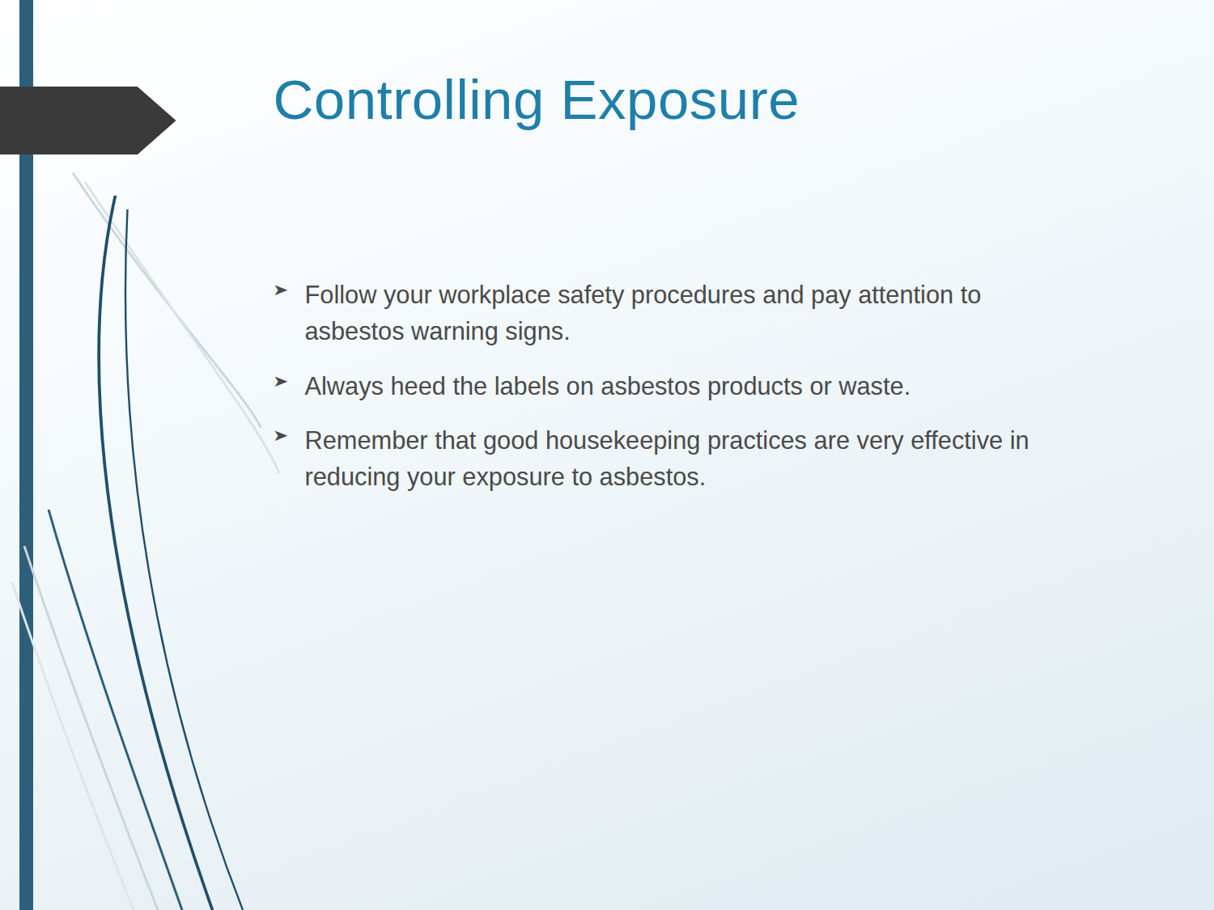Controlling Exposure
Follow your workplace safety procedures and pay attention to asbestos warning signs.
Always heed the labels on asbestos products or waste.
Remember that good housekeeping practices are very effective in reducing your exposure to asbestos.